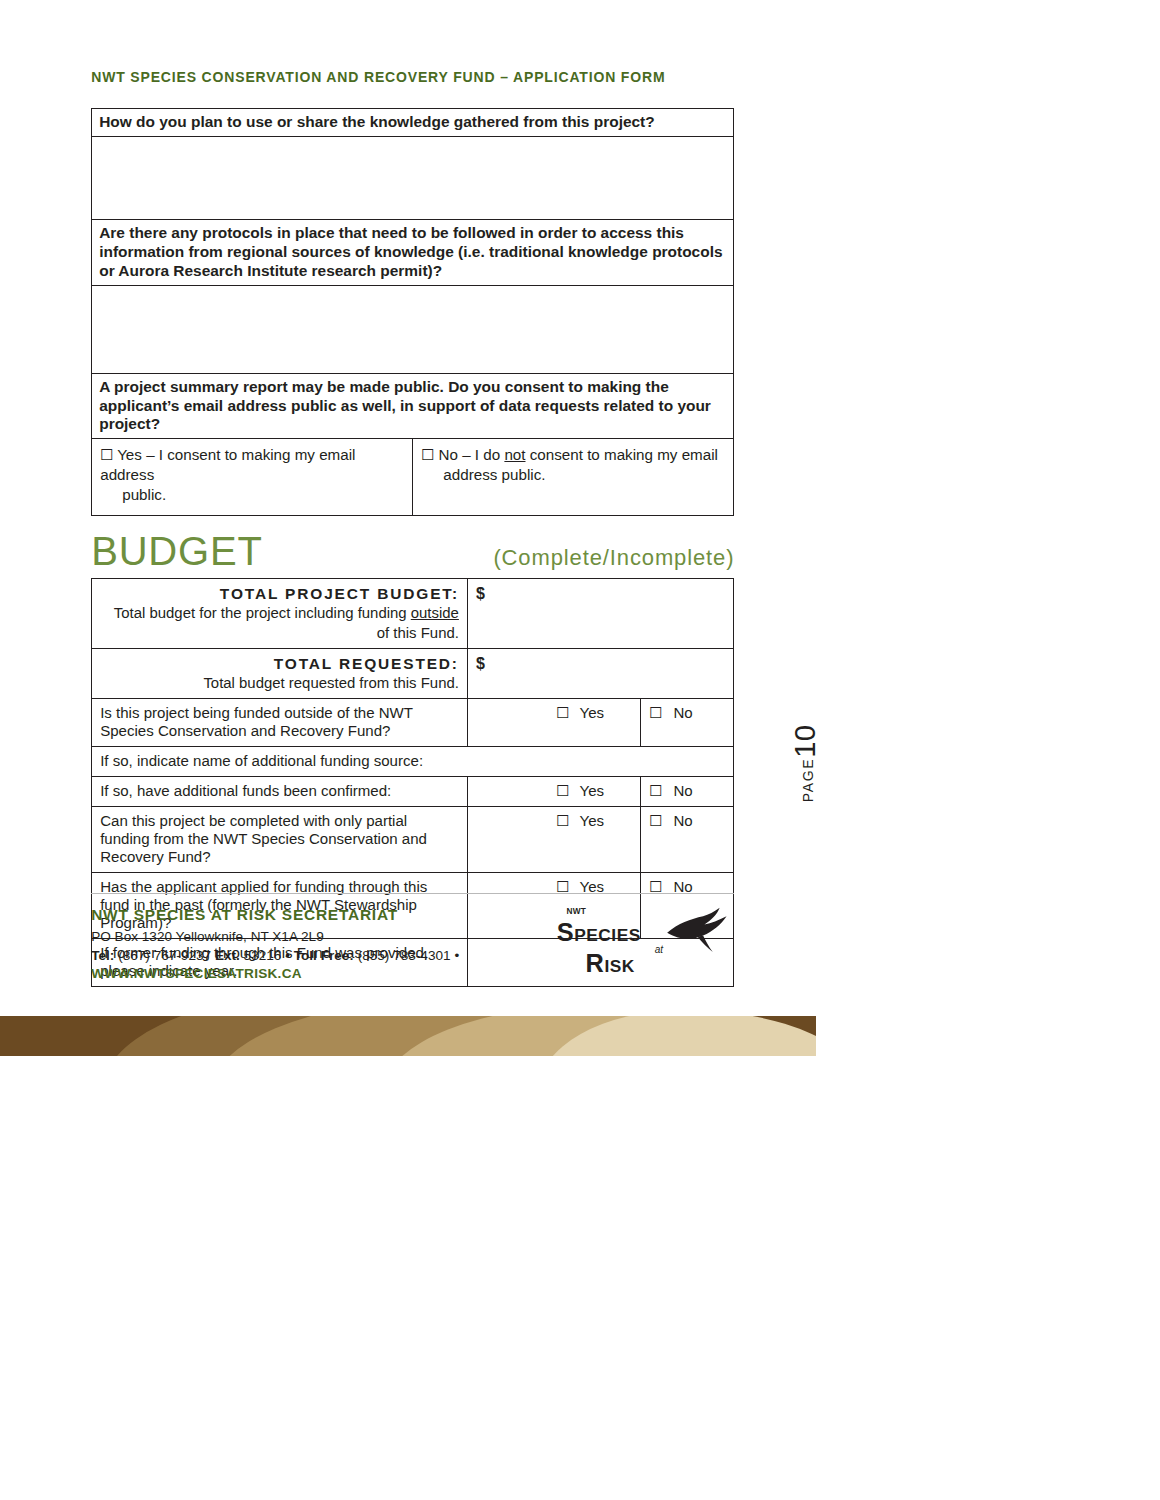NWT Species Conservation and Recovery Fund – Application Form
| How do you plan to use or share the knowledge gathered from this project? |
| Are there any protocols in place that need to be followed in order to access this information from regional sources of knowledge (i.e. traditional knowledge protocols or Aurora Research Institute research permit)? |
| A project summary report may be made public. Do you consent to making the applicant’s email address public as well, in support of data requests related to your project? |
| ☐ Yes – I consent to making my email address public. | ☐ No – I do not consent to making my email address public. |
BUDGET
(Complete/Incomplete)
| TOTAL PROJECT BUDGET: Total budget for the project including funding outside of this Fund. | $ |
| TOTAL REQUESTED: Total budget requested from this Fund. | $ |
| Is this project being funded outside of the NWT Species Conservation and Recovery Fund? | | ☐ Yes | ☐ No |
| If so, indicate name of additional funding source: | |
| If so, have additional funds been confirmed: | | ☐ Yes | ☐ No |
| Can this project be completed with only partial funding from the NWT Species Conservation and Recovery Fund? | | ☐ Yes | ☐ No |
| Has the applicant applied for funding through this fund in the past (formerly the NWT Stewardship Program)? | | ☐ Yes | ☐ No |
| If former funding through this Fund was provided, please indicate year. | |
PAGE10
NWT SPECIES AT RISK SECRETARIAT PO Box 1320 Yellowknife, NT X1A 2L9
Tel: (867) 767-9237 Ext. 53216 • Toll Free: (855) 783-4301 • WWW.NWTSPECIESATRISK.CA
NWT SPECIES at RISK